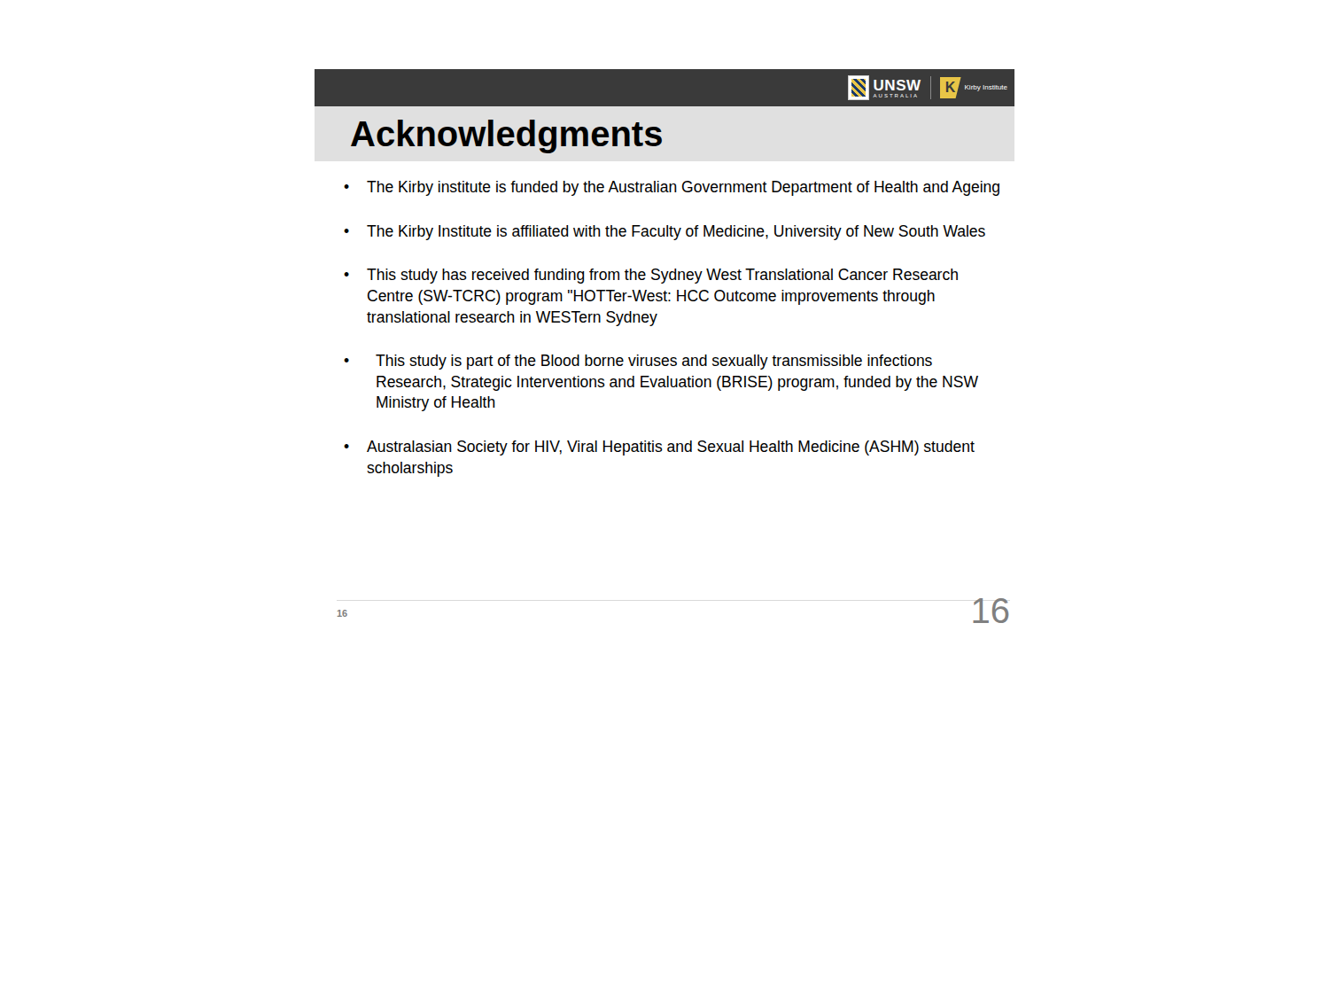UNSW
AUSTRALIA
K
Kirby Institute
Acknowledgments
The Kirby institute is funded by the Australian Government Department of Health and Ageing
The Kirby Institute is affiliated with the Faculty of Medicine, University of New South Wales
This study has received funding from the Sydney West Translational Cancer Research Centre (SW-TCRC) program "HOTTer-West: HCC Outcome improvements through translational research in WESTern Sydney
This study is part of the Blood borne viruses and sexually transmissible infections Research, Strategic Interventions and Evaluation (BRISE) program, funded by the NSW Ministry of Health
Australasian Society for HIV, Viral Hepatitis and Sexual Health Medicine (ASHM) student scholarships
16
16